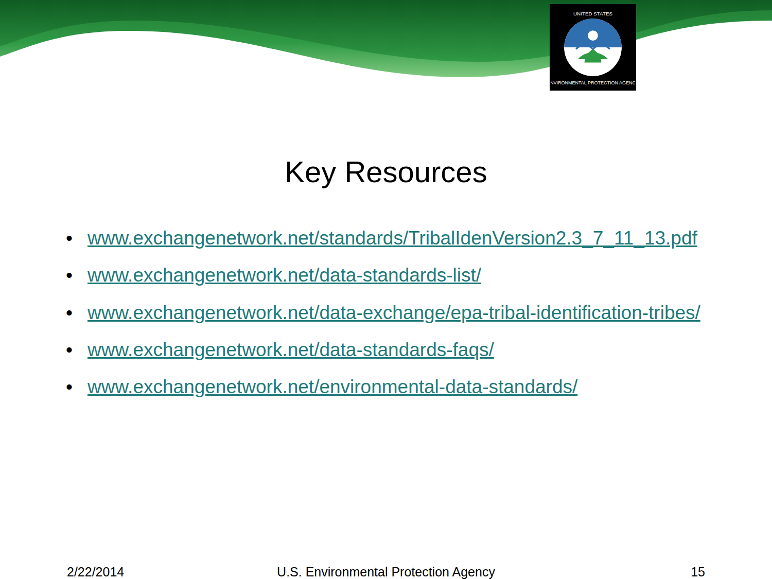UNITED STATES ENVIRONMENTAL PROTECTION AGENCY
Key Resources
www.exchangenetwork.net/standards/TribalIdenVersion2.3_7_11_13.pdf
www.exchangenetwork.net/data-standards-list/
www.exchangenetwork.net/data-exchange/epa-tribal-identification-tribes/
www.exchangenetwork.net/data-standards-faqs/
www.exchangenetwork.net/environmental-data-standards/
2/22/2014 U.S. Environmental Protection Agency 15